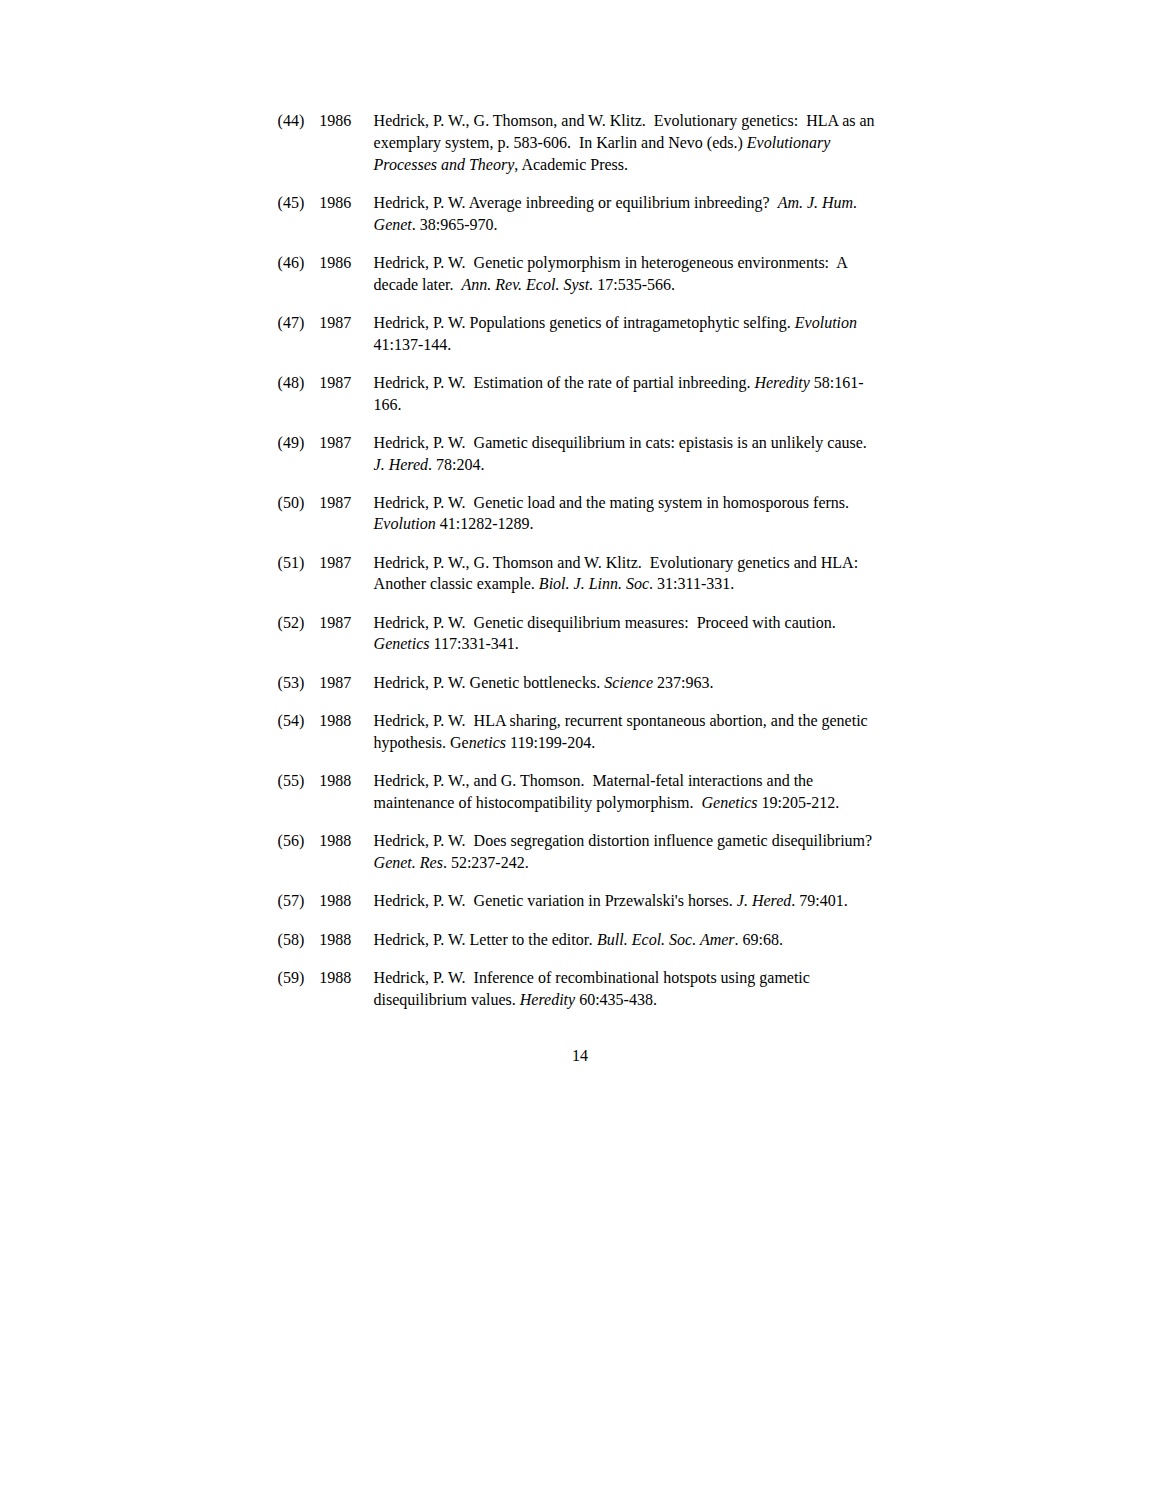(44) 1986 Hedrick, P. W., G. Thomson, and W. Klitz. Evolutionary genetics: HLA as an exemplary system, p. 583-606. In Karlin and Nevo (eds.) Evolutionary Processes and Theory, Academic Press.
(45) 1986 Hedrick, P. W. Average inbreeding or equilibrium inbreeding? Am. J. Hum. Genet. 38:965-970.
(46) 1986 Hedrick, P. W. Genetic polymorphism in heterogeneous environments: A decade later. Ann. Rev. Ecol. Syst. 17:535-566.
(47) 1987 Hedrick, P. W. Populations genetics of intragametophytic selfing. Evolution 41:137-144.
(48) 1987 Hedrick, P. W. Estimation of the rate of partial inbreeding. Heredity 58:161-166.
(49) 1987 Hedrick, P. W. Gametic disequilibrium in cats: epistasis is an unlikely cause. J. Hered. 78:204.
(50) 1987 Hedrick, P. W. Genetic load and the mating system in homosporous ferns. Evolution 41:1282-1289.
(51) 1987 Hedrick, P. W., G. Thomson and W. Klitz. Evolutionary genetics and HLA: Another classic example. Biol. J. Linn. Soc. 31:311-331.
(52) 1987 Hedrick, P. W. Genetic disequilibrium measures: Proceed with caution. Genetics 117:331-341.
(53) 1987 Hedrick, P. W. Genetic bottlenecks. Science 237:963.
(54) 1988 Hedrick, P. W. HLA sharing, recurrent spontaneous abortion, and the genetic hypothesis. Genetics 119:199-204.
(55) 1988 Hedrick, P. W., and G. Thomson. Maternal-fetal interactions and the maintenance of histocompatibility polymorphism. Genetics 19:205-212.
(56) 1988 Hedrick, P. W. Does segregation distortion influence gametic disequilibrium? Genet. Res. 52:237-242.
(57) 1988 Hedrick, P. W. Genetic variation in Przewalski's horses. J. Hered. 79:401.
(58) 1988 Hedrick, P. W. Letter to the editor. Bull. Ecol. Soc. Amer. 69:68.
(59) 1988 Hedrick, P. W. Inference of recombinational hotspots using gametic disequilibrium values. Heredity 60:435-438.
14